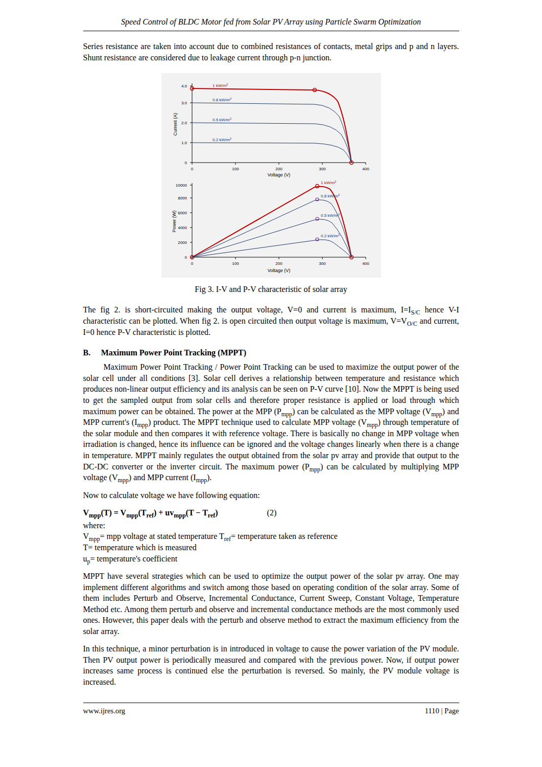Speed Control of BLDC Motor fed from Solar PV Array using Particle Swarm Optimization
Series resistance are taken into account due to combined resistances of contacts, metal grips and p and n layers. Shunt resistance are considered due to leakage current through p-n junction.
0 1.0 2.0 3.0 4.0 0 100 200 300 400 Voltage (V) Current (A) 1 kW/m2 0.8 kW/m2 0.5 kW/m2 0.2 kW/m2 0 2000 4000 6000 8000 10000 0 100 200 300 400 Voltage (V) Power (W) 1 kW/m2 0.8 kW/m2 0.5 kW/m2 0.2 kW/m2
Fig 3. I-V and P-V characteristic of solar array
The fig 2. is short-circuited making the output voltage, V=0 and current is maximum, I=IS/C hence V-I characteristic can be plotted. When fig 2. is open circuited then output voltage is maximum, V=VO/C and current, I=0 hence P-V characteristic is plotted.
B. Maximum Power Point Tracking (MPPT)
Maximum Power Point Tracking / Power Point Tracking can be used to maximize the output power of the solar cell under all conditions [3]. Solar cell derives a relationship between temperature and resistance which produces non-linear output efficiency and its analysis can be seen on P-V curve [10]. Now the MPPT is being used to get the sampled output from solar cells and therefore proper resistance is applied or load through which maximum power can be obtained. The power at the MPP (Pmpp) can be calculated as the MPP voltage (Vmpp) and MPP current's (Impp) product. The MPPT technique used to calculate MPP voltage (Vmpp) through temperature of the solar module and then compares it with reference voltage. There is basically no change in MPP voltage when irradiation is changed, hence its influence can be ignored and the voltage changes linearly when there is a change in temperature. MPPT mainly regulates the output obtained from the solar pv array and provide that output to the DC-DC converter or the inverter circuit. The maximum power (Pmpp) can be calculated by multiplying MPP voltage (Vmpp) and MPP current (Impp).
Now to calculate voltage we have following equation:
Vmpp(T) = Vmpp(Tref) + uvmpp(T − Tref)(2)
where:
Vmpp= mpp voltage at stated temperature Tref= temperature taken as reference
T= temperature which is measured
up= temperature's coefficient
MPPT have several strategies which can be used to optimize the output power of the solar pv array. One may implement different algorithms and switch among those based on operating condition of the solar array. Some of them includes Perturb and Observe, Incremental Conductance, Current Sweep, Constant Voltage, Temperature Method etc. Among them perturb and observe and incremental conductance methods are the most commonly used ones. However, this paper deals with the perturb and observe method to extract the maximum efficiency from the solar array.
In this technique, a minor perturbation is in introduced in voltage to cause the power variation of the PV module. Then PV output power is periodically measured and compared with the previous power. Now, if output power increases same process is continued else the perturbation is reversed. So mainly, the PV module voltage is increased.
www.ijres.org 1110 | Page